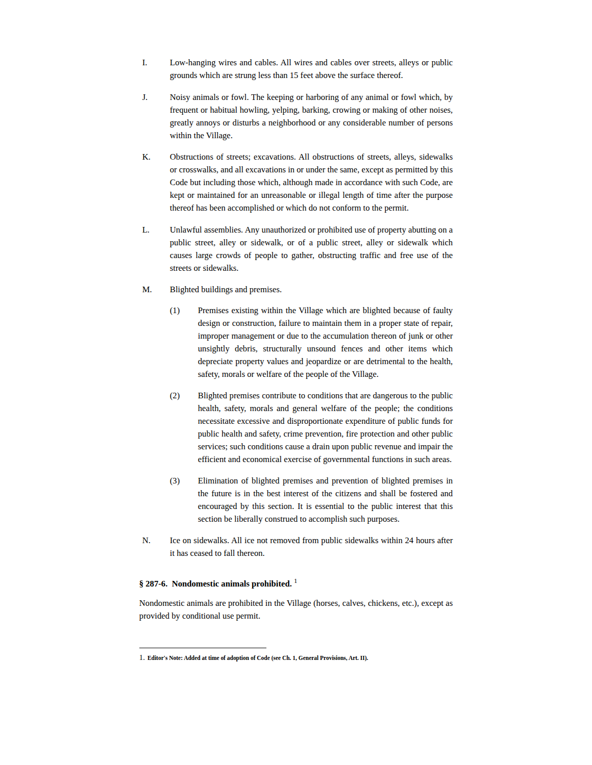I. Low-hanging wires and cables. All wires and cables over streets, alleys or public grounds which are strung less than 15 feet above the surface thereof.
J. Noisy animals or fowl. The keeping or harboring of any animal or fowl which, by frequent or habitual howling, yelping, barking, crowing or making of other noises, greatly annoys or disturbs a neighborhood or any considerable number of persons within the Village.
K. Obstructions of streets; excavations. All obstructions of streets, alleys, sidewalks or crosswalks, and all excavations in or under the same, except as permitted by this Code but including those which, although made in accordance with such Code, are kept or maintained for an unreasonable or illegal length of time after the purpose thereof has been accomplished or which do not conform to the permit.
L. Unlawful assemblies. Any unauthorized or prohibited use of property abutting on a public street, alley or sidewalk, or of a public street, alley or sidewalk which causes large crowds of people to gather, obstructing traffic and free use of the streets or sidewalks.
M. Blighted buildings and premises.
(1) Premises existing within the Village which are blighted because of faulty design or construction, failure to maintain them in a proper state of repair, improper management or due to the accumulation thereon of junk or other unsightly debris, structurally unsound fences and other items which depreciate property values and jeopardize or are detrimental to the health, safety, morals or welfare of the people of the Village.
(2) Blighted premises contribute to conditions that are dangerous to the public health, safety, morals and general welfare of the people; the conditions necessitate excessive and disproportionate expenditure of public funds for public health and safety, crime prevention, fire protection and other public services; such conditions cause a drain upon public revenue and impair the efficient and economical exercise of governmental functions in such areas.
(3) Elimination of blighted premises and prevention of blighted premises in the future is in the best interest of the citizens and shall be fostered and encouraged by this section. It is essential to the public interest that this section be liberally construed to accomplish such purposes.
N. Ice on sidewalks. All ice not removed from public sidewalks within 24 hours after it has ceased to fall thereon.
§ 287-6. Nondomestic animals prohibited. 1
Nondomestic animals are prohibited in the Village (horses, calves, chickens, etc.), except as provided by conditional use permit.
1. Editor's Note: Added at time of adoption of Code (see Ch. 1, General Provisions, Art. II).